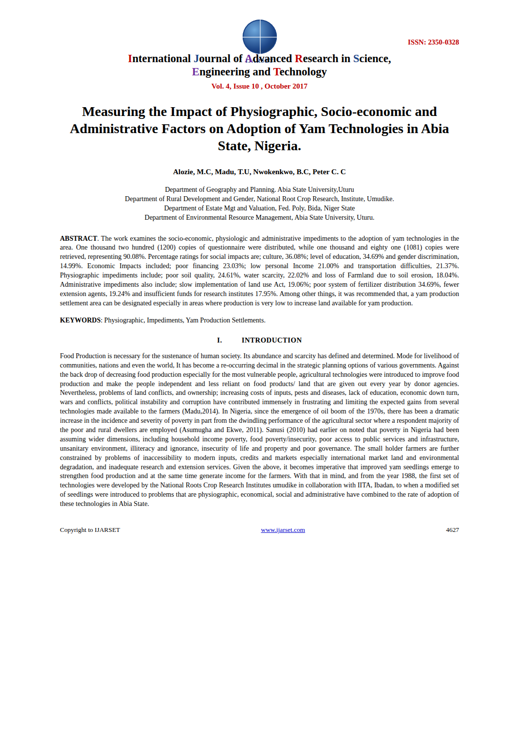IJARSET
ISSN: 2350-0328
International Journal of Advanced Research in Science,
Engineering and Technology
Vol. 4, Issue 10 , October 2017
Measuring the Impact of Physiographic, Socio-economic and Administrative Factors on Adoption of Yam Technologies in Abia State, Nigeria.
Alozie, M.C, Madu, T.U, Nwokenkwo, B.C, Peter C. C
Department of Geography and Planning. Abia State University,Uturu
Department of Rural Development and Gender, National Root Crop Research, Institute, Umudike.
Department of Estate Mgt and Valuation, Fed. Poly, Bida, Niger State
Department of Environmental Resource Management, Abia State University, Uturu.
ABSTRACT. The work examines the socio-economic, physiologic and administrative impediments to the adoption of yam technologies in the area. One thousand two hundred (1200) copies of questionnaire were distributed, while one thousand and eighty one (1081) copies were retrieved, representing 90.08%. Percentage ratings for social impacts are; culture, 36.08%; level of education, 34.69% and gender discrimination, 14.99%. Economic Impacts included; poor financing 23.03%; low personal Income 21.00% and transportation difficulties, 21.37%. Physiographic impediments include; poor soil quality, 24.61%, water scarcity, 22.02% and loss of Farmland due to soil erosion, 18.04%. Administrative impediments also include; slow implementation of land use Act, 19.06%; poor system of fertilizer distribution 34.69%, fewer extension agents, 19.24% and insufficient funds for research institutes 17.95%. Among other things, it was recommended that, a yam production settlement area can be designated especially in areas where production is very low to increase land available for yam production.
KEYWORDS: Physiographic, Impediments, Yam Production Settlements.
I. INTRODUCTION
Food Production is necessary for the sustenance of human society. Its abundance and scarcity has defined and determined. Mode for livelihood of communities, nations and even the world, It has become a re-occurring decimal in the strategic planning options of various governments. Against the back drop of decreasing food production especially for the most vulnerable people, agricultural technologies were introduced to improve food production and make the people independent and less reliant on food products/ land that are given out every year by donor agencies. Nevertheless, problems of land conflicts, and ownership; increasing costs of inputs, pests and diseases, lack of education, economic down turn, wars and conflicts, political instability and corruption have contributed immensely in frustrating and limiting the expected gains from several technologies made available to the farmers (Madu,2014). In Nigeria, since the emergence of oil boom of the 1970s, there has been a dramatic increase in the incidence and severity of poverty in part from the dwindling performance of the agricultural sector where a respondent majority of the poor and rural dwellers are employed (Asumugha and Ekwe, 2011). Sanusi (2010) had earlier on noted that poverty in Nigeria had been assuming wider dimensions, including household income poverty, food poverty/insecurity, poor access to public services and infrastructure, unsanitary environment, illiteracy and ignorance, insecurity of life and property and poor governance. The small holder farmers are further constrained by problems of inaccessibility to modern inputs, credits and markets especially international market land and environmental degradation, and inadequate research and extension services. Given the above, it becomes imperative that improved yam seedlings emerge to strengthen food production and at the same time generate income for the farmers. With that in mind, and from the year 1988, the first set of technologies were developed by the National Roots Crop Research Institutes umudike in collaboration with IITA, Ibadan, to when a modified set of seedlings were introduced to problems that are physiographic, economical, social and administrative have combined to the rate of adoption of these technologies in Abia State.
Copyright to IJARSET www.ijarset.com 4627